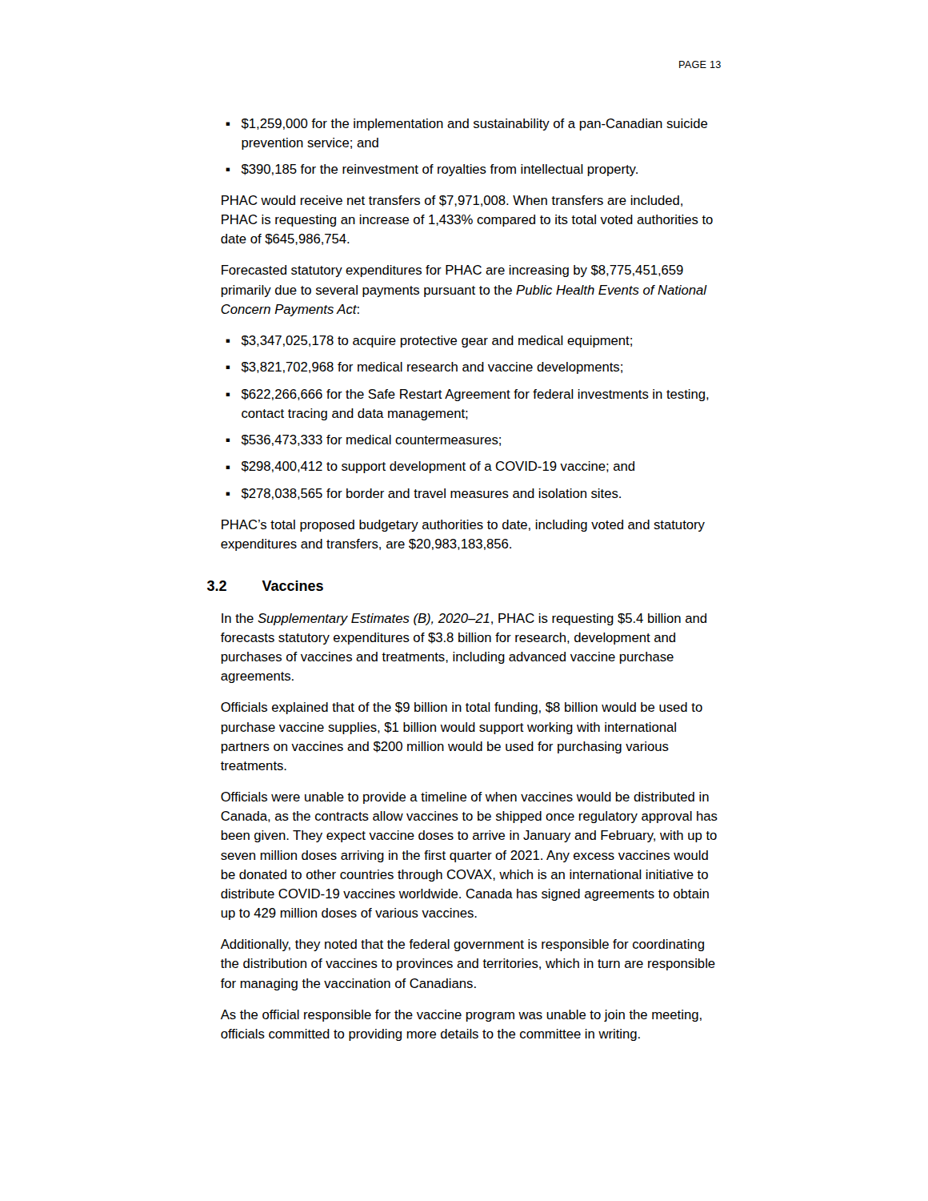PAGE 13
$1,259,000 for the implementation and sustainability of a pan-Canadian suicide prevention service; and
$390,185 for the reinvestment of royalties from intellectual property.
PHAC would receive net transfers of $7,971,008. When transfers are included, PHAC is requesting an increase of 1,433% compared to its total voted authorities to date of $645,986,754.
Forecasted statutory expenditures for PHAC are increasing by $8,775,451,659 primarily due to several payments pursuant to the Public Health Events of National Concern Payments Act:
$3,347,025,178 to acquire protective gear and medical equipment;
$3,821,702,968 for medical research and vaccine developments;
$622,266,666 for the Safe Restart Agreement for federal investments in testing, contact tracing and data management;
$536,473,333 for medical countermeasures;
$298,400,412 to support development of a COVID-19 vaccine; and
$278,038,565 for border and travel measures and isolation sites.
PHAC’s total proposed budgetary authorities to date, including voted and statutory expenditures and transfers, are $20,983,183,856.
3.2 Vaccines
In the Supplementary Estimates (B), 2020–21, PHAC is requesting $5.4 billion and forecasts statutory expenditures of $3.8 billion for research, development and purchases of vaccines and treatments, including advanced vaccine purchase agreements.
Officials explained that of the $9 billion in total funding, $8 billion would be used to purchase vaccine supplies, $1 billion would support working with international partners on vaccines and $200 million would be used for purchasing various treatments.
Officials were unable to provide a timeline of when vaccines would be distributed in Canada, as the contracts allow vaccines to be shipped once regulatory approval has been given. They expect vaccine doses to arrive in January and February, with up to seven million doses arriving in the first quarter of 2021. Any excess vaccines would be donated to other countries through COVAX, which is an international initiative to distribute COVID-19 vaccines worldwide. Canada has signed agreements to obtain up to 429 million doses of various vaccines.
Additionally, they noted that the federal government is responsible for coordinating the distribution of vaccines to provinces and territories, which in turn are responsible for managing the vaccination of Canadians.
As the official responsible for the vaccine program was unable to join the meeting, officials committed to providing more details to the committee in writing.